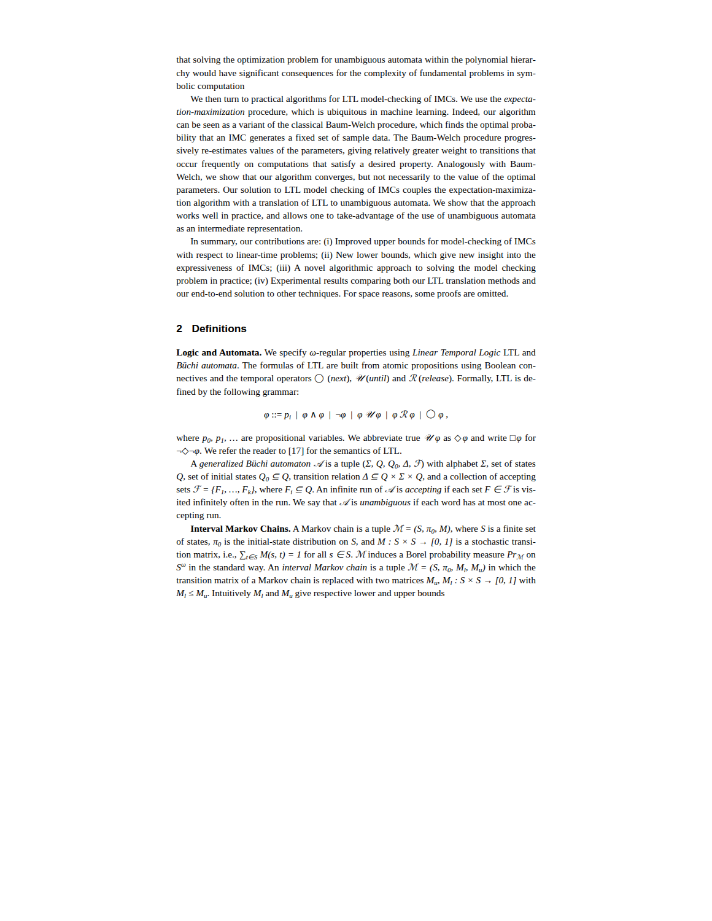that solving the optimization problem for unambiguous automata within the polynomial hierarchy would have significant consequences for the complexity of fundamental problems in symbolic computation
We then turn to practical algorithms for LTL model-checking of IMCs. We use the expectation-maximization procedure, which is ubiquitous in machine learning. Indeed, our algorithm can be seen as a variant of the classical Baum-Welch procedure, which finds the optimal probability that an IMC generates a fixed set of sample data. The Baum-Welch procedure progressively re-estimates values of the parameters, giving relatively greater weight to transitions that occur frequently on computations that satisfy a desired property. Analogously with Baum-Welch, we show that our algorithm converges, but not necessarily to the value of the optimal parameters. Our solution to LTL model checking of IMCs couples the expectation-maximization algorithm with a translation of LTL to unambiguous automata. We show that the approach works well in practice, and allows one to take-advantage of the use of unambiguous automata as an intermediate representation.
In summary, our contributions are: (i) Improved upper bounds for model-checking of IMCs with respect to linear-time problems; (ii) New lower bounds, which give new insight into the expressiveness of IMCs; (iii) A novel algorithmic approach to solving the model checking problem in practice; (iv) Experimental results comparing both our LTL translation methods and our end-to-end solution to other techniques. For space reasons, some proofs are omitted.
2 Definitions
Logic and Automata. We specify ω-regular properties using Linear Temporal Logic LTL and Büchi automata. The formulas of LTL are built from atomic propositions using Boolean connectives and the temporal operators ◯ (next), 𝒰 (until) and ℛ (release). Formally, LTL is defined by the following grammar:
φ ::= pi | φ ∧ φ | ¬φ | φ 𝒰 φ | φ ℛ φ | ◯ φ ,
where p0, p1, … are propositional variables. We abbreviate true 𝒰 φ as ◇φ and write □φ for ¬◇¬φ. We refer the reader to [17] for the semantics of LTL.
A generalized Büchi automaton 𝒜 is a tuple (Σ, Q, Q0, Δ, ℱ) with alphabet Σ, set of states Q, set of initial states Q0 ⊆ Q, transition relation Δ ⊆ Q × Σ × Q, and a collection of accepting sets ℱ = {F1, …, Fk}, where Fi ⊆ Q. An infinite run of 𝒜 is accepting if each set F ∈ ℱ is visited infinitely often in the run. We say that 𝒜 is unambiguous if each word has at most one accepting run.
Interval Markov Chains. A Markov chain is a tuple ℳ = (S, π0, M), where S is a finite set of states, π0 is the initial-state distribution on S, and M : S × S → [0, 1] is a stochastic transition matrix, i.e., ∑t∈S M(s, t) = 1 for all s ∈ S. ℳ induces a Borel probability measure Prℳ on Sω in the standard way. An interval Markov chain is a tuple ℳ = (S, π0, Ml, Mu) in which the transition matrix of a Markov chain is replaced with two matrices Mu, Ml : S × S → [0, 1] with Ml ≤ Mu. Intuitively Ml and Mu give respective lower and upper bounds